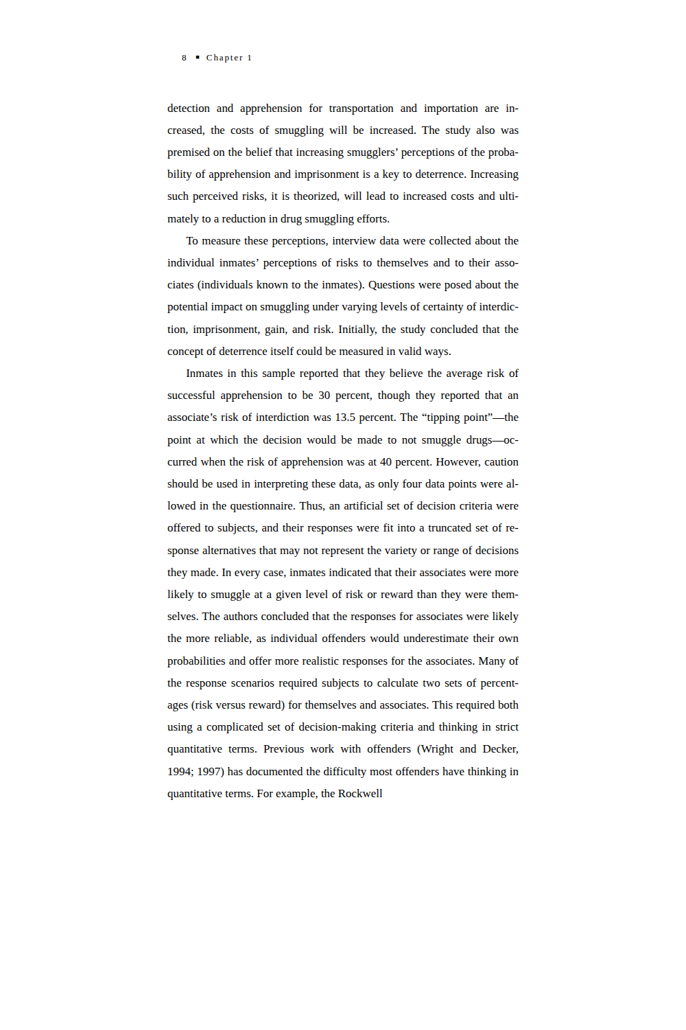8■Chapter 1
detection and apprehension for transportation and importation are increased, the costs of smuggling will be increased. The study also was premised on the belief that increasing smugglers’ perceptions of the probability of apprehension and imprisonment is a key to deterrence. Increasing such perceived risks, it is theorized, will lead to increased costs and ultimately to a reduction in drug smuggling efforts.
To measure these perceptions, interview data were collected about the individual inmates’ perceptions of risks to themselves and to their associates (individuals known to the inmates). Questions were posed about the potential impact on smuggling under varying levels of certainty of interdiction, imprisonment, gain, and risk. Initially, the study concluded that the concept of deterrence itself could be measured in valid ways.
Inmates in this sample reported that they believe the average risk of successful apprehension to be 30 percent, though they reported that an associate’s risk of interdiction was 13.5 percent. The “tipping point”—the point at which the decision would be made to not smuggle drugs—occurred when the risk of apprehension was at 40 percent. However, caution should be used in interpreting these data, as only four data points were allowed in the questionnaire. Thus, an artificial set of decision criteria were offered to subjects, and their responses were fit into a truncated set of response alternatives that may not represent the variety or range of decisions they made. In every case, inmates indicated that their associates were more likely to smuggle at a given level of risk or reward than they were themselves. The authors concluded that the responses for associates were likely the more reliable, as individual offenders would underestimate their own probabilities and offer more realistic responses for the associates. Many of the response scenarios required subjects to calculate two sets of percentages (risk versus reward) for themselves and associates. This required both using a complicated set of decision-making criteria and thinking in strict quantitative terms. Previous work with offenders (Wright and Decker, 1994; 1997) has documented the difficulty most offenders have thinking in quantitative terms. For example, the Rockwell